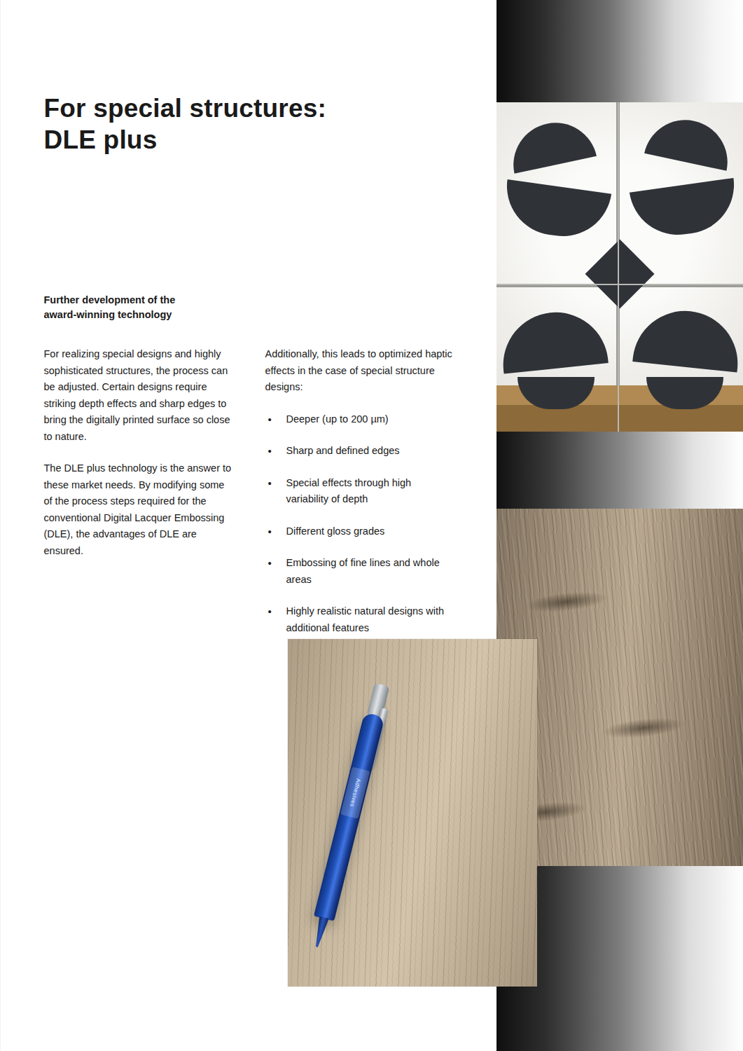For special structures:
DLE plus
Further development of the
award-winning technology
For realizing special designs and highly sophisticated structures, the process can be adjusted. Certain designs require striking depth effects and sharp edges to bring the digitally printed surface so close to nature.
The DLE plus technology is the answer to these market needs. By modifying some of the process steps required for the conventional Digital Lacquer Embossing (DLE), the advantages of DLE are ensured.
Additionally, this leads to optimized haptic effects in the case of special structure designs:
Deeper (up to 200 µm)
Sharp and defined edges
Special effects through high variability of depth
Different gloss grades
Embossing of fine lines and whole areas
Highly realistic natural designs with additional features